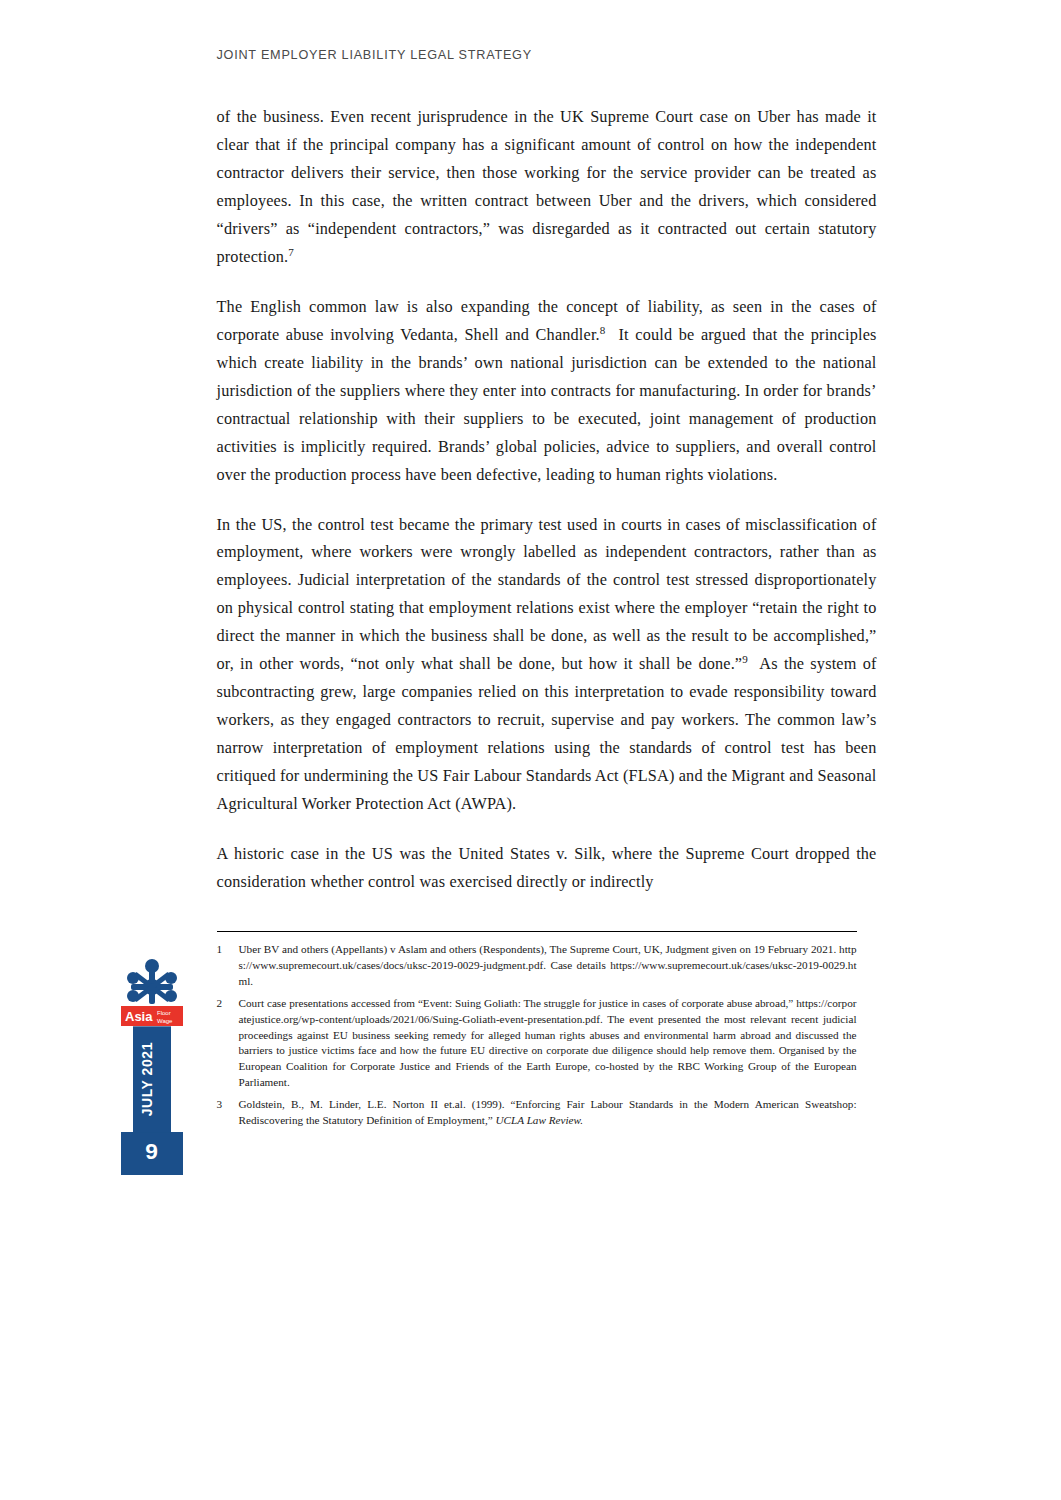Joint Employer Liability Legal Strategy
of the business. Even recent jurisprudence in the UK Supreme Court case on Uber has made it clear that if the principal company has a significant amount of control on how the independent contractor delivers their service, then those working for the service provider can be treated as employees. In this case, the written contract between Uber and the drivers, which considered “drivers” as “independent contractors,” was disregarded as it contracted out certain statutory protection.7
The English common law is also expanding the concept of liability, as seen in the cases of corporate abuse involving Vedanta, Shell and Chandler.8 It could be argued that the principles which create liability in the brands’ own national jurisdiction can be extended to the national jurisdiction of the suppliers where they enter into contracts for manufacturing. In order for brands’ contractual relationship with their suppliers to be executed, joint management of production activities is implicitly required. Brands’ global policies, advice to suppliers, and overall control over the production process have been defective, leading to human rights violations.
In the US, the control test became the primary test used in courts in cases of misclassification of employment, where workers were wrongly labelled as independent contractors, rather than as employees. Judicial interpretation of the standards of the control test stressed disproportionately on physical control stating that employment relations exist where the employer “retain the right to direct the manner in which the business shall be done, as well as the result to be accomplished,” or, in other words, “not only what shall be done, but how it shall be done.”9 As the system of subcontracting grew, large companies relied on this interpretation to evade responsibility toward workers, as they engaged contractors to recruit, supervise and pay workers. The common law’s narrow interpretation of employment relations using the standards of control test has been critiqued for undermining the US Fair Labour Standards Act (FLSA) and the Migrant and Seasonal Agricultural Worker Protection Act (AWPA).
A historic case in the US was the United States v. Silk, where the Supreme Court dropped the consideration whether control was exercised directly or indirectly
Uber BV and others (Appellants) v Aslam and others (Respondents), The Supreme Court, UK, Judgment given on 19 February 2021. https://www.supremecourt.uk/cases/docs/uksc-2019-0029-judgment.pdf. Case details https://www.supremecourt.uk/cases/uksc-2019-0029.html.
Court case presentations accessed from “Event: Suing Goliath: The struggle for justice in cases of corporate abuse abroad,” https://corporatejustice.org/wp-content/uploads/2021/06/Suing-Goliath-event-presentation.pdf. The event presented the most relevant recent judicial proceedings against EU business seeking remedy for alleged human rights abuses and environmental harm abroad and discussed the barriers to justice victims face and how the future EU directive on corporate due diligence should help remove them. Organised by the European Coalition for Corporate Justice and Friends of the Earth Europe, co-hosted by the RBC Working Group of the European Parliament.
Goldstein, B., M. Linder, L.E. Norton II et.al. (1999). “Enforcing Fair Labour Standards in the Modern American Sweatshop: Rediscovering the Statutory Definition of Employment,” UCLA Law Review.
Asia Floor Wage
JULY 2021
9